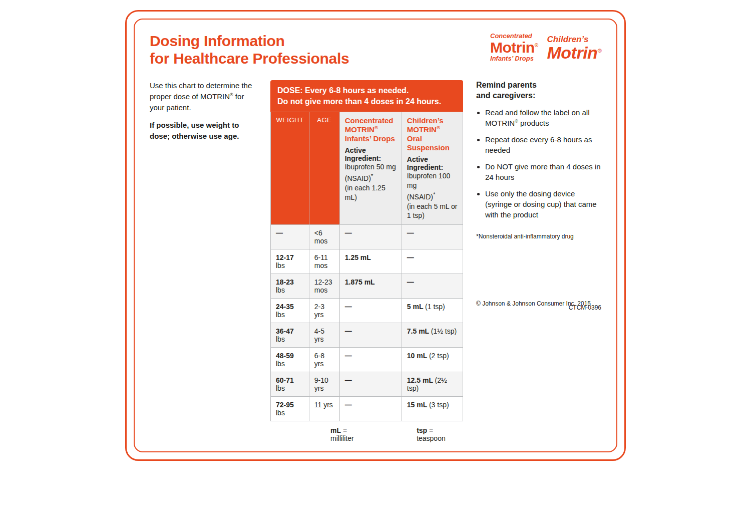Dosing Information
for Healthcare Professionals
Concentrated
Motrin®
Infants’ Drops
Children’s
Motrin®
Use this chart to determine the proper dose of MOTRIN® for your patient.
If possible, use weight to dose; otherwise use age.
DOSE: Every 6-8 hours as needed.
Do not give more than 4 doses in 24 hours.
| WEIGHT | AGE | Concentrated MOTRIN ® Infants’ Drops Active Ingredient: Ibuprofen 50 mg (NSAID) * (in each 1.25 mL) | Children’s MOTRIN ® Oral Suspension Active Ingredient: Ibuprofen 100 mg (NSAID) * (in each 5 mL or 1 tsp) |
| --- | --- | --- | --- |
| — | <6 mos | — | — |
| 12-17 lbs | 6-11 mos | 1.25 mL | — |
| 18-23 lbs | 12-23 mos | 1.875 mL | — |
| 24-35 lbs | 2-3 yrs | — | 5 mL (1 tsp) |
| 36-47 lbs | 4-5 yrs | — | 7.5 mL (1½ tsp) |
| 48-59 lbs | 6-8 yrs | — | 10 mL (2 tsp) |
| 60-71 lbs | 9-10 yrs | — | 12.5 mL (2½ tsp) |
| 72-95 lbs | 11 yrs | — | 15 mL (3 tsp) |
mL = milliliter tsp = teaspoon
Remind parents
and caregivers:
Read and follow the label on all MOTRIN® products
Repeat dose every 6-8 hours as needed
Do NOT give more than 4 doses in 24 hours
Use only the dosing device (syringe or dosing cup) that came with the product
*Nonsteroidal anti-inflammatory drug
© Johnson & Johnson Consumer Inc. 2015
CTCM-0396